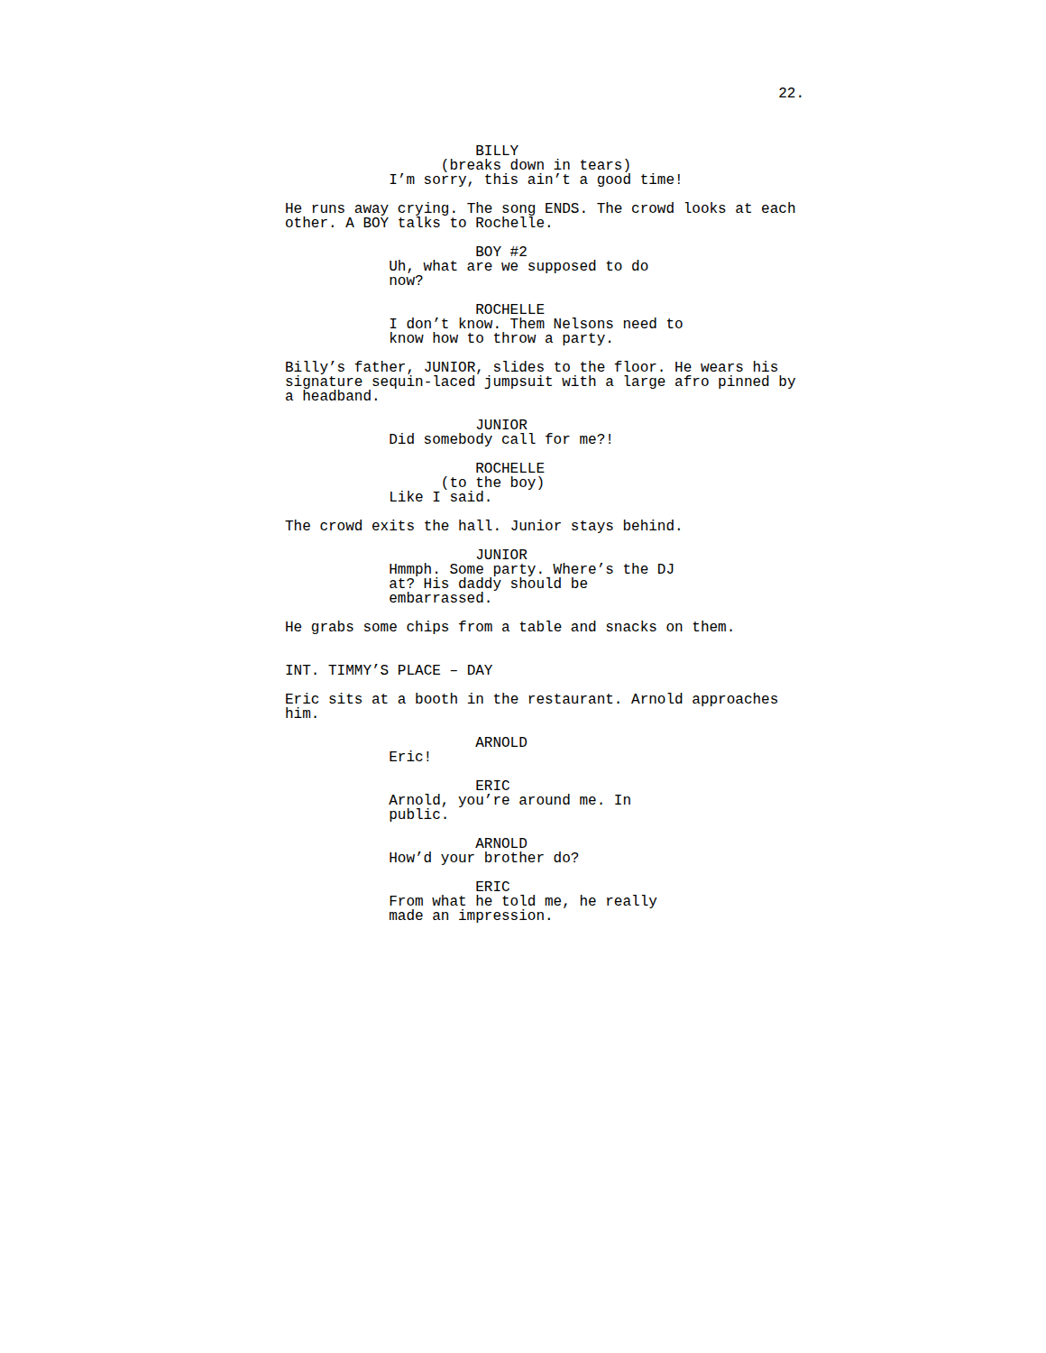22.
Billy
(breaks down in tears)
I’m sorry, this ain’t a good time!
He runs away crying. The song ENDS. The crowd looks at each other. A BOY talks to Rochelle.
Boy #2
Uh, what are we supposed to do now?
Rochelle
I don’t know. Them Nelsons need to know how to throw a party.
Billy’s father, JUNIOR, slides to the floor. He wears his signature sequin-laced jumpsuit with a large afro pinned by a headband.
Junior
Did somebody call for me?!
Rochelle
(to the boy)
Like I said.
The crowd exits the hall. Junior stays behind.
Junior
Hmmph. Some party. Where’s the DJ at? His daddy should be embarrassed.
He grabs some chips from a table and snacks on them.
INT. TIMMY’S PLACE – DAY
Eric sits at a booth in the restaurant. Arnold approaches him.
Arnold
Eric!
Eric
Arnold, you’re around me. In public.
Arnold
How’d your brother do?
Eric
From what he told me, he really made an impression.